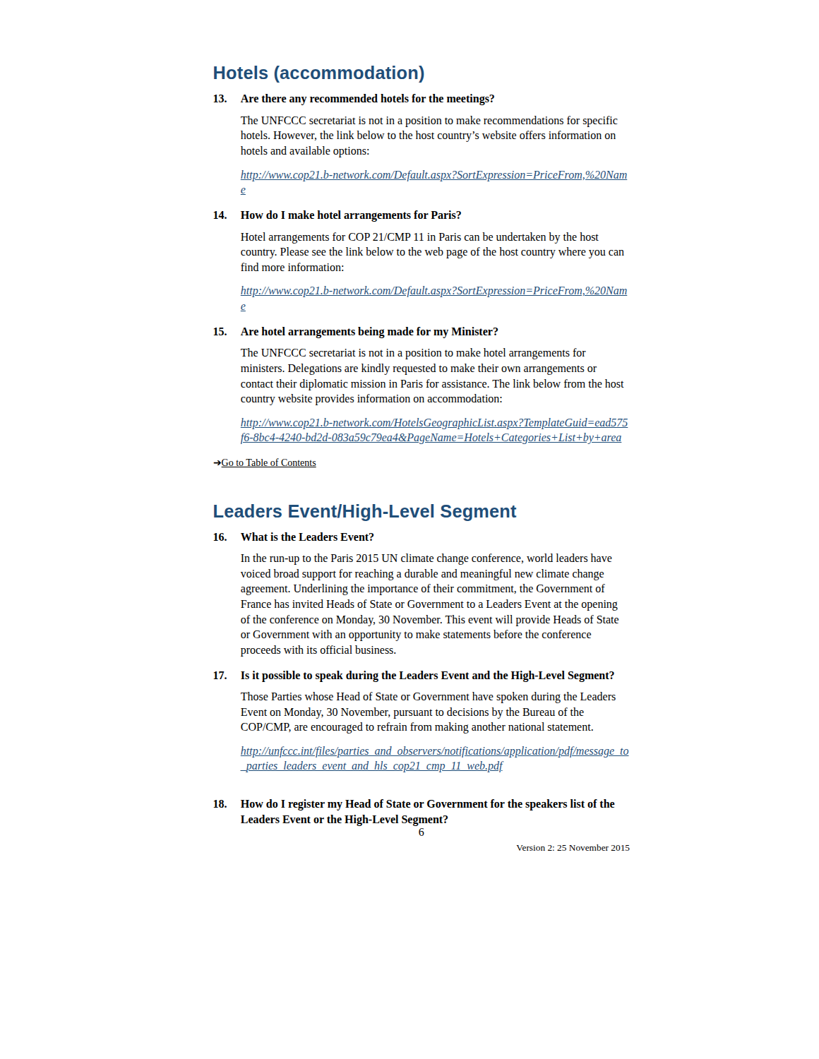Hotels (accommodation)
13. Are there any recommended hotels for the meetings?
The UNFCCC secretariat is not in a position to make recommendations for specific hotels. However, the link below to the host country’s website offers information on hotels and available options:
http://www.cop21.b-network.com/Default.aspx?SortExpression=PriceFrom,%20Name
14. How do I make hotel arrangements for Paris?
Hotel arrangements for COP 21/CMP 11 in Paris can be undertaken by the host country. Please see the link below to the web page of the host country where you can find more information:
http://www.cop21.b-network.com/Default.aspx?SortExpression=PriceFrom,%20Name
15. Are hotel arrangements being made for my Minister?
The UNFCCC secretariat is not in a position to make hotel arrangements for ministers. Delegations are kindly requested to make their own arrangements or contact their diplomatic mission in Paris for assistance. The link below from the host country website provides information on accommodation:
http://www.cop21.b-network.com/HotelsGeographicList.aspx?TemplateGuid=ead575f6-8bc4-4240-bd2d-083a59c79ea4&PageName=Hotels+Categories+List+by+area
➔Go to Table of Contents
Leaders Event/High-Level Segment
16. What is the Leaders Event?
In the run-up to the Paris 2015 UN climate change conference, world leaders have voiced broad support for reaching a durable and meaningful new climate change agreement. Underlining the importance of their commitment, the Government of France has invited Heads of State or Government to a Leaders Event at the opening of the conference on Monday, 30 November. This event will provide Heads of State or Government with an opportunity to make statements before the conference proceeds with its official business.
17. Is it possible to speak during the Leaders Event and the High-Level Segment?
Those Parties whose Head of State or Government have spoken during the Leaders Event on Monday, 30 November, pursuant to decisions by the Bureau of the COP/CMP, are encouraged to refrain from making another national statement.
http://unfccc.int/files/parties_and_observers/notifications/application/pdf/message_to_parties_leaders_event_and_hls_cop21_cmp_11_web.pdf
18. How do I register my Head of State or Government for the speakers list of the Leaders Event or the High-Level Segment?
6
Version 2: 25 November 2015